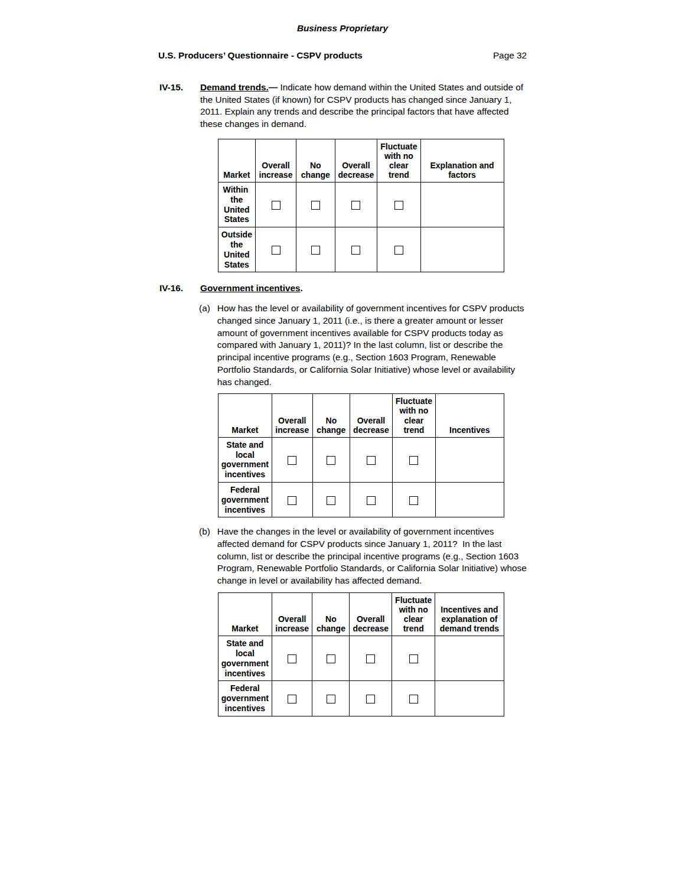Business Proprietary
U.S. Producers’ Questionnaire - CSPV products Page 32
IV-15.
Demand trends.— Indicate how demand within the United States and outside of the United States (if known) for CSPV products has changed since January 1, 2011. Explain any trends and describe the principal factors that have affected these changes in demand.
| Market | Overall increase | No change | Overall decrease | Fluctuate with no clear trend | Explanation and factors |
| --- | --- | --- | --- | --- | --- |
| Within the United States | | | | | |
| Outside the United States | | | | | |
IV-16.
Government incentives.
(a)
How has the level or availability of government incentives for CSPV products changed since January 1, 2011 (i.e., is there a greater amount or lesser amount of government incentives available for CSPV products today as compared with January 1, 2011)? In the last column, list or describe the principal incentive programs (e.g., Section 1603 Program, Renewable Portfolio Standards, or California Solar Initiative) whose level or availability has changed.
| Market | Overall increase | No change | Overall decrease | Fluctuate with no clear trend | Incentives |
| --- | --- | --- | --- | --- | --- |
| State and local government incentives | | | | | |
| Federal government incentives | | | | | |
(b)
Have the changes in the level or availability of government incentives affected demand for CSPV products since January 1, 2011? In the last column, list or describe the principal incentive programs (e.g., Section 1603 Program, Renewable Portfolio Standards, or California Solar Initiative) whose change in level or availability has affected demand.
| Market | Overall increase | No change | Overall decrease | Fluctuate with no clear trend | Incentives and explanation of demand trends |
| --- | --- | --- | --- | --- | --- |
| State and local government incentives | | | | | |
| Federal government incentives | | | | | |